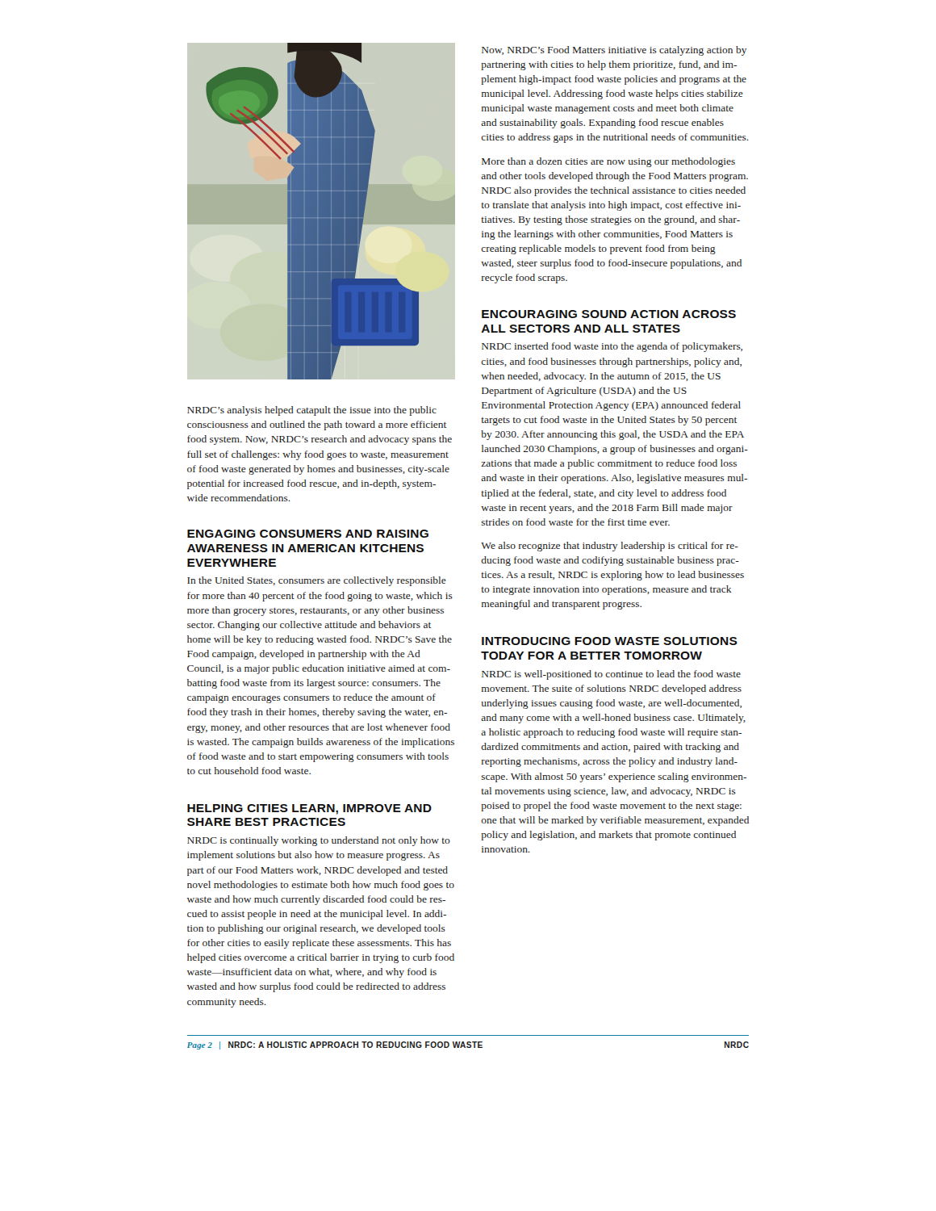NRDC’s analysis helped catapult the issue into the public consciousness and outlined the path toward a more efficient food system. Now, NRDC’s research and advocacy spans the full set of challenges: why food goes to waste, measurement of food waste generated by homes and businesses, city-scale potential for increased food rescue, and in-depth, system-wide recommendations.
Engaging Consumers and Raising Awareness in American Kitchens Everywhere
In the United States, consumers are collectively responsible for more than 40 percent of the food going to waste, which is more than grocery stores, restaurants, or any other business sector. Changing our collective attitude and behaviors at home will be key to reducing wasted food. NRDC’s Save the Food campaign, developed in partnership with the Ad Council, is a major public education initiative aimed at combatting food waste from its largest source: consumers. The campaign encourages consumers to reduce the amount of food they trash in their homes, thereby saving the water, energy, money, and other resources that are lost whenever food is wasted. The campaign builds awareness of the implications of food waste and to start empowering consumers with tools to cut household food waste.
Helping Cities Learn, Improve and Share Best Practices
NRDC is continually working to understand not only how to implement solutions but also how to measure progress. As part of our Food Matters work, NRDC developed and tested novel methodologies to estimate both how much food goes to waste and how much currently discarded food could be rescued to assist people in need at the municipal level. In addition to publishing our original research, we developed tools for other cities to easily replicate these assessments. This has helped cities overcome a critical barrier in trying to curb food waste—insufficient data on what, where, and why food is wasted and how surplus food could be redirected to address community needs.
Now, NRDC’s Food Matters initiative is catalyzing action by partnering with cities to help them prioritize, fund, and implement high-impact food waste policies and programs at the municipal level. Addressing food waste helps cities stabilize municipal waste management costs and meet both climate and sustainability goals. Expanding food rescue enables cities to address gaps in the nutritional needs of communities.
More than a dozen cities are now using our methodologies and other tools developed through the Food Matters program. NRDC also provides the technical assistance to cities needed to translate that analysis into high impact, cost effective initiatives. By testing those strategies on the ground, and sharing the learnings with other communities, Food Matters is creating replicable models to prevent food from being wasted, steer surplus food to food-insecure populations, and recycle food scraps.
Encouraging Sound Action Across All Sectors and All States
NRDC inserted food waste into the agenda of policymakers, cities, and food businesses through partnerships, policy and, when needed, advocacy. In the autumn of 2015, the US Department of Agriculture (USDA) and the US Environmental Protection Agency (EPA) announced federal targets to cut food waste in the United States by 50 percent by 2030. After announcing this goal, the USDA and the EPA launched 2030 Champions, a group of businesses and organizations that made a public commitment to reduce food loss and waste in their operations. Also, legislative measures multiplied at the federal, state, and city level to address food waste in recent years, and the 2018 Farm Bill made major strides on food waste for the first time ever.
We also recognize that industry leadership is critical for reducing food waste and codifying sustainable business practices. As a result, NRDC is exploring how to lead businesses to integrate innovation into operations, measure and track meaningful and transparent progress.
Introducing Food Waste Solutions Today for a Better Tomorrow
NRDC is well-positioned to continue to lead the food waste movement. The suite of solutions NRDC developed address underlying issues causing food waste, are well-documented, and many come with a well-honed business case. Ultimately, a holistic approach to reducing food waste will require standardized commitments and action, paired with tracking and reporting mechanisms, across the policy and industry landscape. With almost 50 years’ experience scaling environmental movements using science, law, and advocacy, NRDC is poised to propel the food waste movement to the next stage: one that will be marked by verifiable measurement, expanded policy and legislation, and markets that promote continued innovation.
Page 2 | NRDC: A Holistic Approach to Reducing Food Waste
NRDC